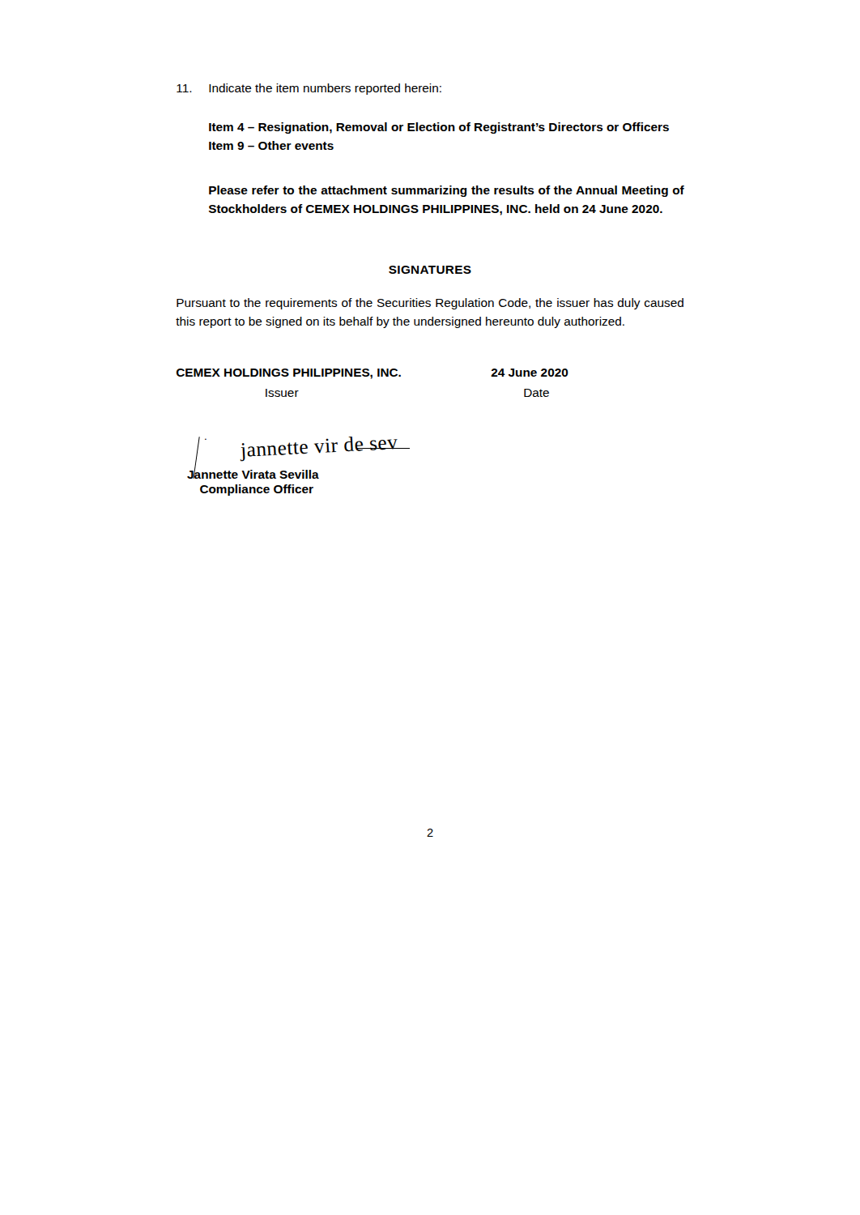11. Indicate the item numbers reported herein:
Item 4 – Resignation, Removal or Election of Registrant’s Directors or Officers
Item 9 – Other events
Please refer to the attachment summarizing the results of the Annual Meeting of Stockholders of CEMEX HOLDINGS PHILIPPINES, INC. held on 24 June 2020.
SIGNATURES
Pursuant to the requirements of the Securities Regulation Code, the issuer has duly caused this report to be signed on its behalf by the undersigned hereunto duly authorized.
| CEMEX HOLDINGS PHILIPPINES, INC. Issuer | 24 June 2020 Date |
. jannette vir de sev Jannette Virata Sevilla Compliance Officer
2